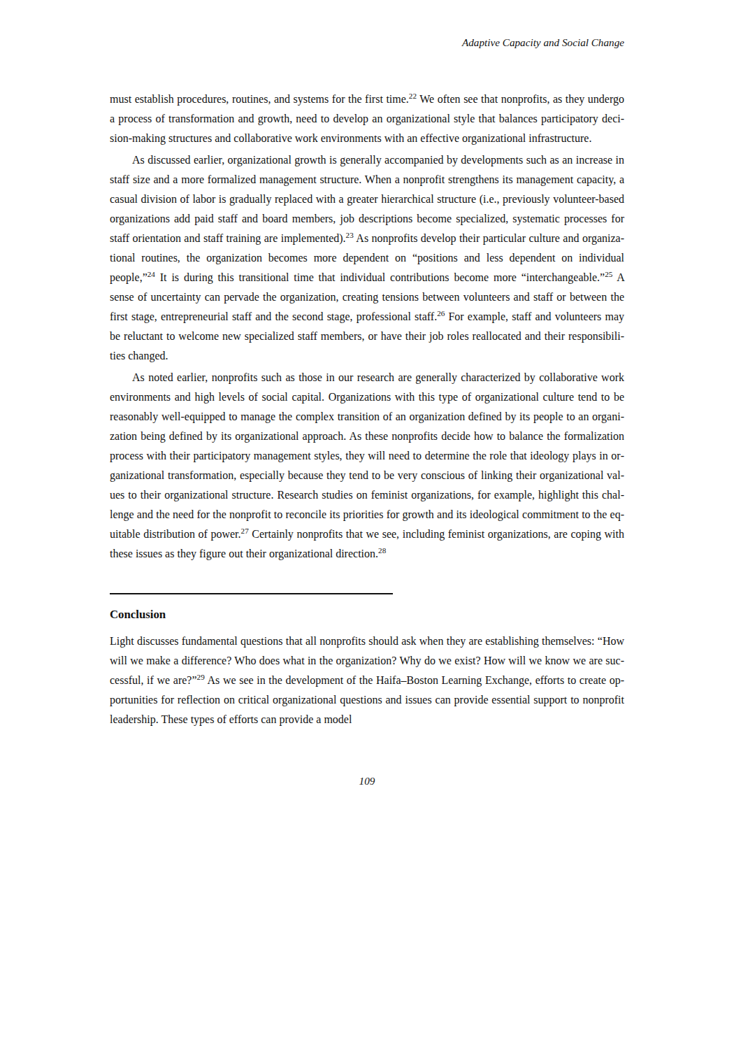Adaptive Capacity and Social Change
must establish procedures, routines, and systems for the first time.22 We often see that nonprofits, as they undergo a process of transformation and growth, need to develop an organizational style that balances participatory decision-making structures and collaborative work environments with an effective organizational infrastructure.
As discussed earlier, organizational growth is generally accompanied by developments such as an increase in staff size and a more formalized management structure. When a nonprofit strengthens its management capacity, a casual division of labor is gradually replaced with a greater hierarchical structure (i.e., previously volunteer-based organizations add paid staff and board members, job descriptions become specialized, systematic processes for staff orientation and staff training are implemented).23 As nonprofits develop their particular culture and organizational routines, the organization becomes more dependent on “positions and less dependent on individual people,”24 It is during this transitional time that individual contributions become more “interchangeable.”25 A sense of uncertainty can pervade the organization, creating tensions between volunteers and staff or between the first stage, entrepreneurial staff and the second stage, professional staff.26 For example, staff and volunteers may be reluctant to welcome new specialized staff members, or have their job roles reallocated and their responsibilities changed.
As noted earlier, nonprofits such as those in our research are generally characterized by collaborative work environments and high levels of social capital. Organizations with this type of organizational culture tend to be reasonably well-equipped to manage the complex transition of an organization defined by its people to an organization being defined by its organizational approach. As these nonprofits decide how to balance the formalization process with their participatory management styles, they will need to determine the role that ideology plays in organizational transformation, especially because they tend to be very conscious of linking their organizational values to their organizational structure. Research studies on feminist organizations, for example, highlight this challenge and the need for the nonprofit to reconcile its priorities for growth and its ideological commitment to the equitable distribution of power.27 Certainly nonprofits that we see, including feminist organizations, are coping with these issues as they figure out their organizational direction.28
Conclusion
Light discusses fundamental questions that all nonprofits should ask when they are establishing themselves: “How will we make a difference? Who does what in the organization? Why do we exist? How will we know we are successful, if we are?”29 As we see in the development of the Haifa–Boston Learning Exchange, efforts to create opportunities for reflection on critical organizational questions and issues can provide essential support to nonprofit leadership. These types of efforts can provide a model
109